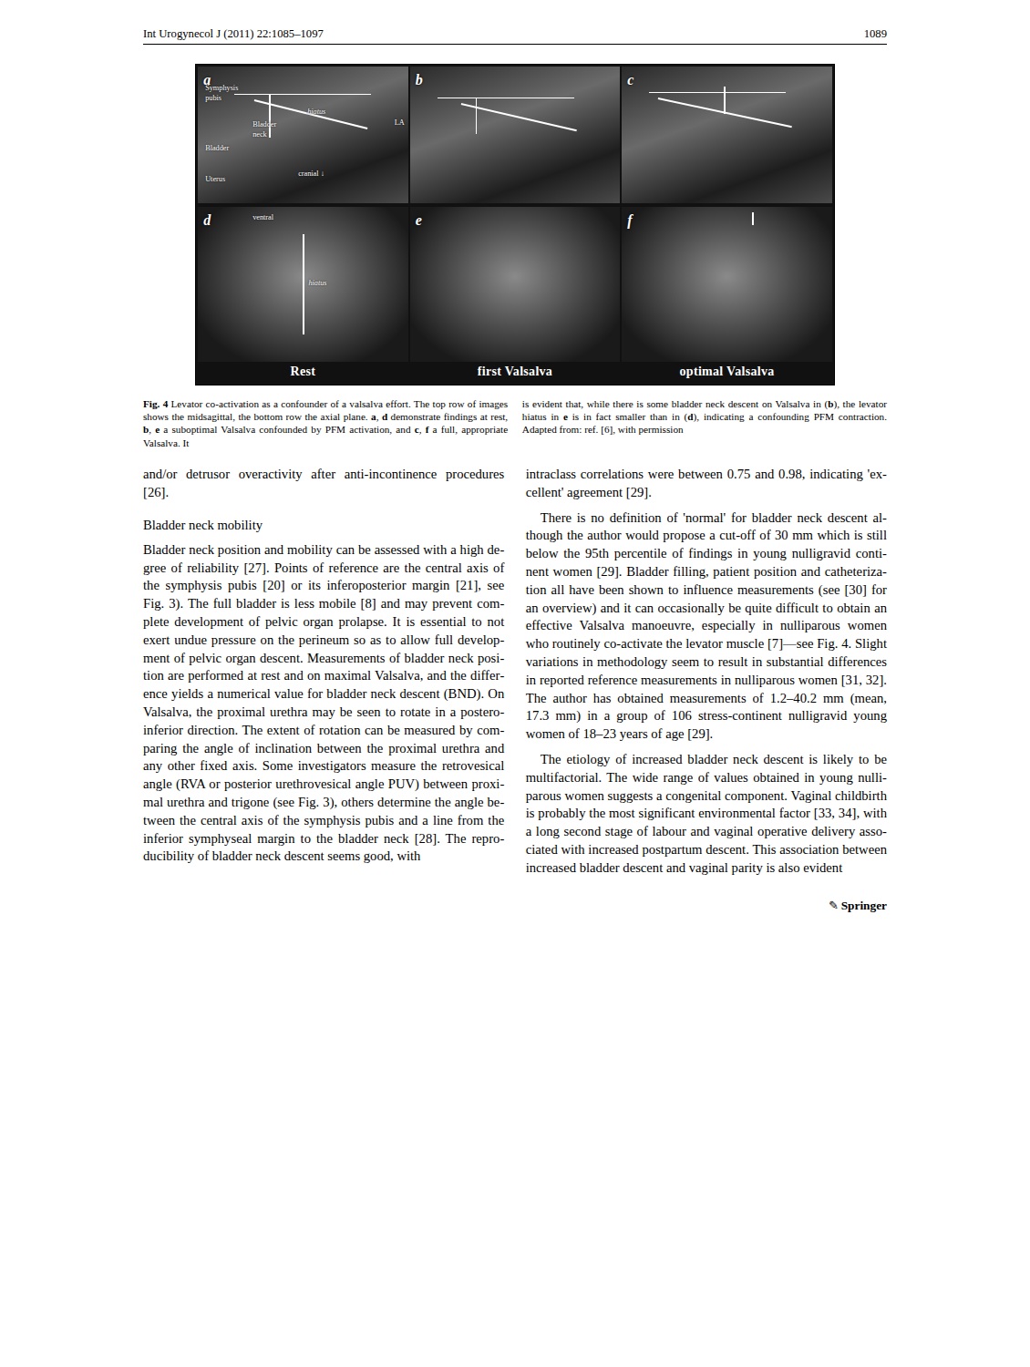Int Urogynecol J (2011) 22:1085–1097 1089
a Symphysis
pubis
hiatus Bladder
neck LA Bladder Uterus cranial ↓
b
c
d ventral
hiatus
e
f
Rest
first Valsalva
optimal Valsalva
Fig. 4 Levator co-activation as a confounder of a valsalva effort. The top row of images shows the midsagittal, the bottom row the axial plane. a, d demonstrate findings at rest, b, e a suboptimal Valsalva confounded by PFM activation, and c, f a full, appropriate Valsalva. It
is evident that, while there is some bladder neck descent on Valsalva in (b), the levator hiatus in e is in fact smaller than in (d), indicating a confounding PFM contraction. Adapted from: ref. [6], with permission
and/or detrusor overactivity after anti-incontinence procedures [26].
Bladder neck mobility
Bladder neck position and mobility can be assessed with a high degree of reliability [27]. Points of reference are the central axis of the symphysis pubis [20] or its inferoposterior margin [21], see Fig. 3). The full bladder is less mobile [8] and may prevent complete development of pelvic organ prolapse. It is essential to not exert undue pressure on the perineum so as to allow full development of pelvic organ descent. Measurements of bladder neck position are performed at rest and on maximal Valsalva, and the difference yields a numerical value for bladder neck descent (BND). On Valsalva, the proximal urethra may be seen to rotate in a postero-inferior direction. The extent of rotation can be measured by comparing the angle of inclination between the proximal urethra and any other fixed axis. Some investigators measure the retrovesical angle (RVA or posterior urethrovesical angle PUV) between proximal urethra and trigone (see Fig. 3), others determine the angle between the central axis of the symphysis pubis and a line from the inferior symphyseal margin to the bladder neck [28]. The reproducibility of bladder neck descent seems good, with
intraclass correlations were between 0.75 and 0.98, indicating 'excellent' agreement [29].
There is no definition of 'normal' for bladder neck descent although the author would propose a cut-off of 30 mm which is still below the 95th percentile of findings in young nulligravid continent women [29]. Bladder filling, patient position and catheterization all have been shown to influence measurements (see [30] for an overview) and it can occasionally be quite difficult to obtain an effective Valsalva manoeuvre, especially in nulliparous women who routinely co-activate the levator muscle [7]—see Fig. 4. Slight variations in methodology seem to result in substantial differences in reported reference measurements in nulliparous women [31, 32]. The author has obtained measurements of 1.2–40.2 mm (mean, 17.3 mm) in a group of 106 stress-continent nulligravid young women of 18–23 years of age [29].
The etiology of increased bladder neck descent is likely to be multifactorial. The wide range of values obtained in young nulliparous women suggests a congenital component. Vaginal childbirth is probably the most significant environmental factor [33, 34], with a long second stage of labour and vaginal operative delivery associated with increased postpartum descent. This association between increased bladder descent and vaginal parity is also evident
✎Springer